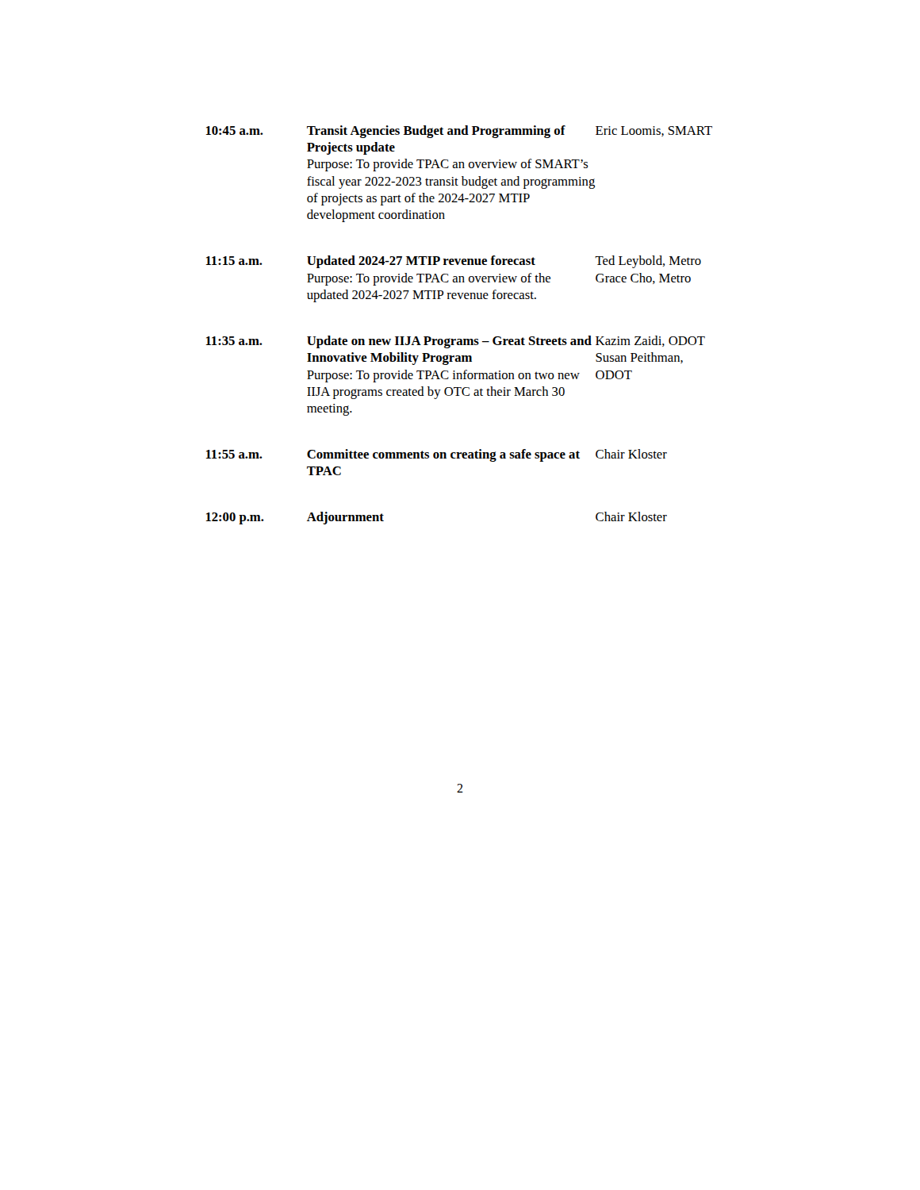| 10:45 a.m. | Transit Agencies Budget and Programming of Projects update Purpose: To provide TPAC an overview of SMART’s fiscal year 2022-2023 transit budget and programming of projects as part of the 2024-2027 MTIP development coordination | Eric Loomis, SMART |
| 11:15 a.m. | Updated 2024-27 MTIP revenue forecast Purpose: To provide TPAC an overview of the updated 2024-2027 MTIP revenue forecast. | Ted Leybold, Metro Grace Cho, Metro |
| 11:35 a.m. | Update on new IIJA Programs – Great Streets and Innovative Mobility Program Purpose: To provide TPAC information on two new IIJA programs created by OTC at their March 30 meeting. | Kazim Zaidi, ODOT Susan Peithman, ODOT |
| 11:55 a.m. | Committee comments on creating a safe space at TPAC | Chair Kloster |
| 12:00 p.m. | Adjournment | Chair Kloster |
2